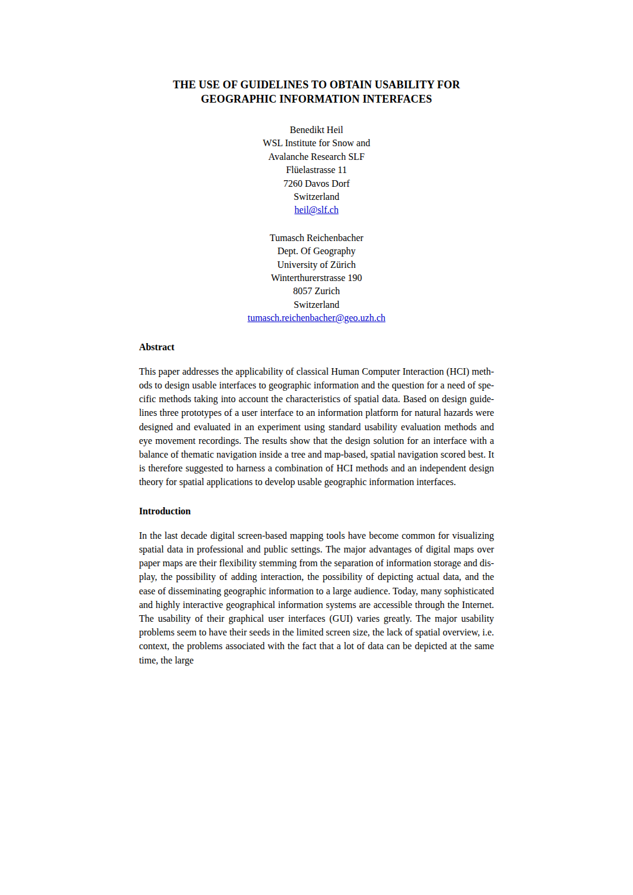The Use of Guidelines to Obtain Usability for Geographic Information Interfaces
Benedikt Heil WSL Institute for Snow and Avalanche Research SLF Flüelastrasse 11 7260 Davos Dorf Switzerland heil@slf.ch
Tumasch Reichenbacher Dept. Of Geography University of Zürich Winterthurerstrasse 190 8057 Zurich Switzerland tumasch.reichenbacher@geo.uzh.ch
Abstract
This paper addresses the applicability of classical Human Computer Interaction (HCI) methods to design usable interfaces to geographic information and the question for a need of specific methods taking into account the characteristics of spatial data. Based on design guidelines three prototypes of a user interface to an information platform for natural hazards were designed and evaluated in an experiment using standard usability evaluation methods and eye movement recordings. The results show that the design solution for an interface with a balance of thematic navigation inside a tree and map-based, spatial navigation scored best. It is therefore suggested to harness a combination of HCI methods and an independent design theory for spatial applications to develop usable geographic information interfaces.
Introduction
In the last decade digital screen-based mapping tools have become common for visualizing spatial data in professional and public settings. The major advantages of digital maps over paper maps are their flexibility stemming from the separation of information storage and display, the possibility of adding interaction, the possibility of depicting actual data, and the ease of disseminating geographic information to a large audience. Today, many sophisticated and highly interactive geographical information systems are accessible through the Internet. The usability of their graphical user interfaces (GUI) varies greatly. The major usability problems seem to have their seeds in the limited screen size, the lack of spatial overview, i.e. context, the problems associated with the fact that a lot of data can be depicted at the same time, the large